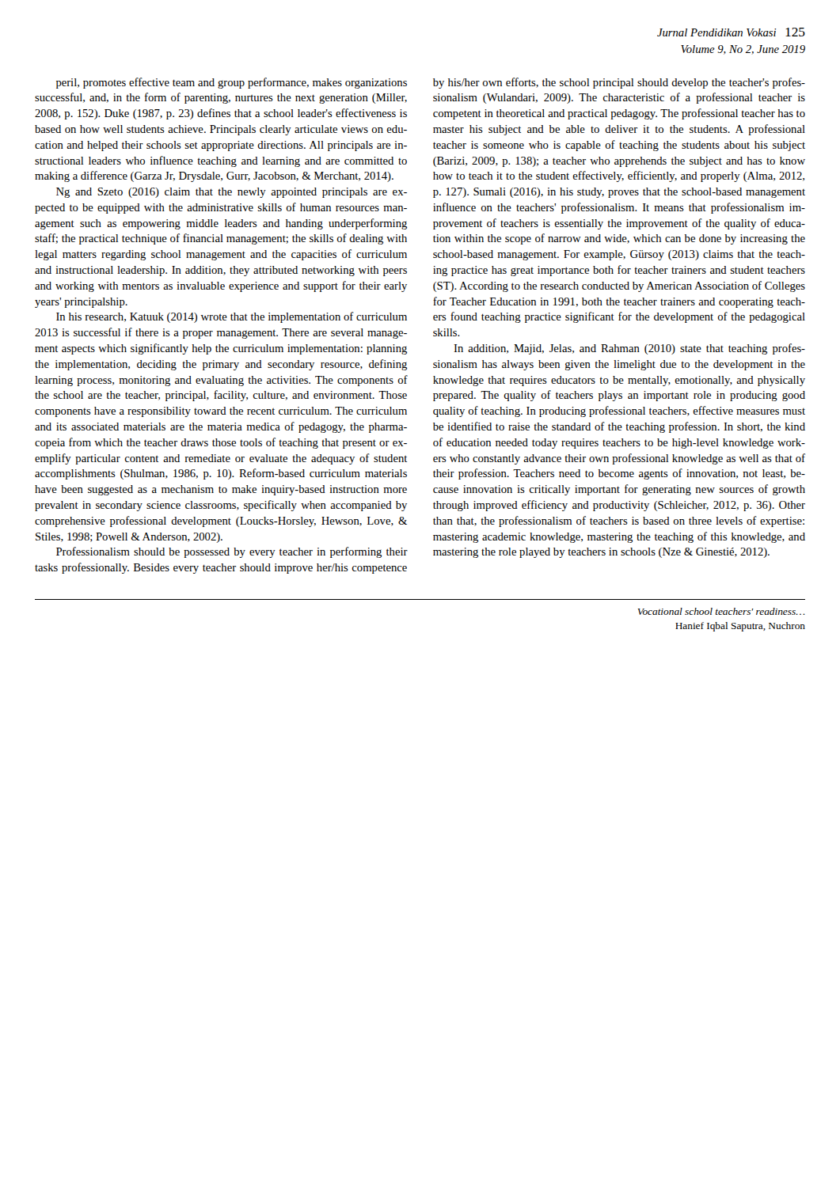Jurnal Pendidikan Vokasi 125 Volume 9, No 2, June 2019
peril, promotes effective team and group performance, makes organizations successful, and, in the form of parenting, nurtures the next generation (Miller, 2008, p. 152). Duke (1987, p. 23) defines that a school leader's effectiveness is based on how well students achieve. Principals clearly articulate views on education and helped their schools set appropriate directions. All principals are instructional leaders who influence teaching and learning and are committed to making a difference (Garza Jr, Drysdale, Gurr, Jacobson, & Merchant, 2014).
Ng and Szeto (2016) claim that the newly appointed principals are expected to be equipped with the administrative skills of human resources management such as empowering middle leaders and handing underperforming staff; the practical technique of financial management; the skills of dealing with legal matters regarding school management and the capacities of curriculum and instructional leadership. In addition, they attributed networking with peers and working with mentors as invaluable experience and support for their early years' principalship.
In his research, Katuuk (2014) wrote that the implementation of curriculum 2013 is successful if there is a proper management. There are several management aspects which significantly help the curriculum implementation: planning the implementation, deciding the primary and secondary resource, defining learning process, monitoring and evaluating the activities. The components of the school are the teacher, principal, facility, culture, and environment. Those components have a responsibility toward the recent curriculum. The curriculum and its associated materials are the materia medica of pedagogy, the pharmacopeia from which the teacher draws those tools of teaching that present or exemplify particular content and remediate or evaluate the adequacy of student accomplishments (Shulman, 1986, p. 10). Reform-based curriculum materials have been suggested as a mechanism to make inquiry-based instruction more prevalent in secondary science classrooms, specifically when accompanied by comprehensive professional development (Loucks-Horsley, Hewson, Love, & Stiles, 1998; Powell & Anderson, 2002).
Professionalism should be possessed by every teacher in performing their tasks professionally. Besides every teacher should improve her/his competence by his/her own efforts, the school principal should develop the teacher's professionalism (Wulandari, 2009). The characteristic of a professional teacher is competent in theoretical and practical pedagogy. The professional teacher has to master his subject and be able to deliver it to the students. A professional teacher is someone who is capable of teaching the students about his subject (Barizi, 2009, p. 138); a teacher who apprehends the subject and has to know how to teach it to the student effectively, efficiently, and properly (Alma, 2012, p. 127). Sumali (2016), in his study, proves that the school-based management influence on the teachers' professionalism. It means that professionalism improvement of teachers is essentially the improvement of the quality of education within the scope of narrow and wide, which can be done by increasing the school-based management. For example, Gürsoy (2013) claims that the teaching practice has great importance both for teacher trainers and student teachers (ST). According to the research conducted by American Association of Colleges for Teacher Education in 1991, both the teacher trainers and cooperating teachers found teaching practice significant for the development of the pedagogical skills.
In addition, Majid, Jelas, and Rahman (2010) state that teaching professionalism has always been given the limelight due to the development in the knowledge that requires educators to be mentally, emotionally, and physically prepared. The quality of teachers plays an important role in producing good quality of teaching. In producing professional teachers, effective measures must be identified to raise the standard of the teaching profession. In short, the kind of education needed today requires teachers to be high-level knowledge workers who constantly advance their own professional knowledge as well as that of their profession. Teachers need to become agents of innovation, not least, because innovation is critically important for generating new sources of growth through improved efficiency and productivity (Schleicher, 2012, p. 36). Other than that, the professionalism of teachers is based on three levels of expertise: mastering academic knowledge, mastering the teaching of this knowledge, and mastering the role played by teachers in schools (Nze & Ginestié, 2012).
Vocational school teachers' readiness… Hanief Iqbal Saputra, Nuchron